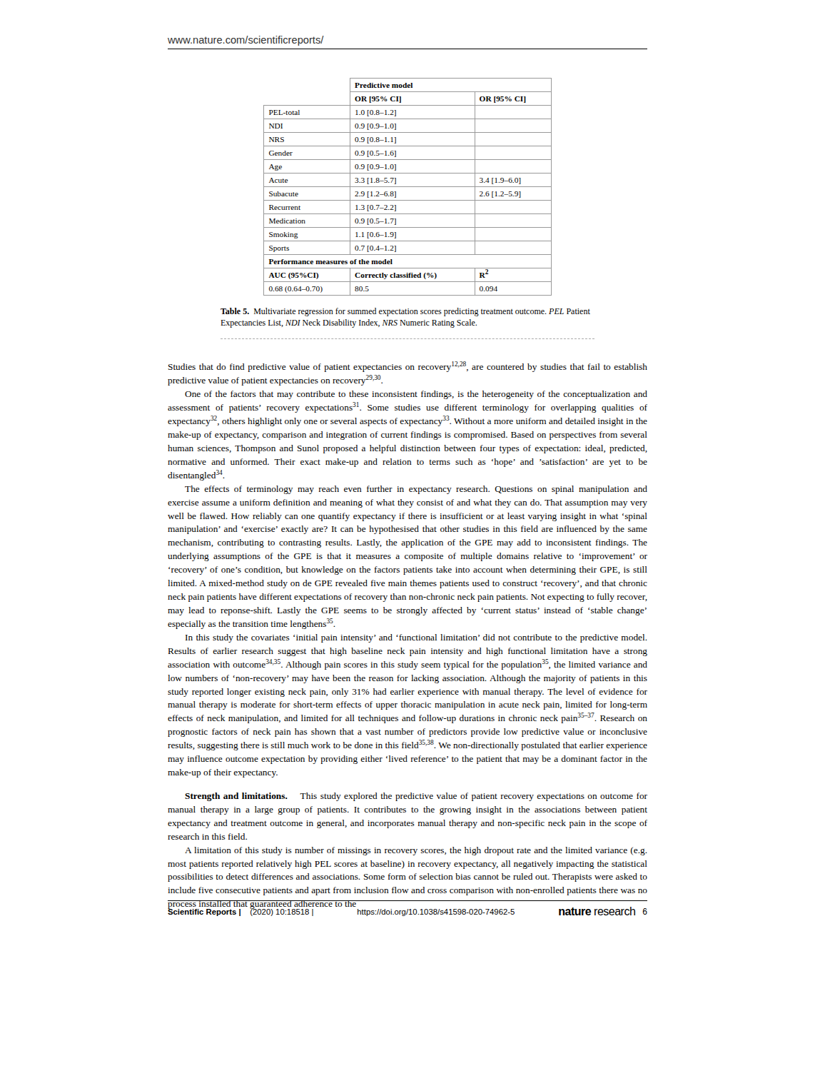www.nature.com/scientificreports/
| | Predictive model |
| | OR [95% CI] | OR [95% CI] |
| PEL-total | 1.0 [0.8–1.2] | |
| NDI | 0.9 [0.9–1.0] | |
| NRS | 0.9 [0.8–1.1] | |
| Gender | 0.9 [0.5–1.6] | |
| Age | 0.9 [0.9–1.0] | |
| Acute | 3.3 [1.8–5.7] | 3.4 [1.9–6.0] |
| Subacute | 2.9 [1.2–6.8] | 2.6 [1.2–5.9] |
| Recurrent | 1.3 [0.7–2.2] | |
| Medication | 0.9 [0.5–1.7] | |
| Smoking | 1.1 [0.6–1.9] | |
| Sports | 0.7 [0.4–1.2] | |
| Performance measures of the model |
| AUC (95%CI) | Correctly classified (%) | R 2 |
| 0.68 (0.64–0.70) | 80.5 | 0.094 |
Table 5. Multivariate regression for summed expectation scores predicting treatment outcome. PEL Patient Expectancies List, NDI Neck Disability Index, NRS Numeric Rating Scale.
Studies that do find predictive value of patient expectancies on recovery12,28, are countered by studies that fail to establish predictive value of patient expectancies on recovery29,30.
One of the factors that may contribute to these inconsistent findings, is the heterogeneity of the conceptualization and assessment of patients’ recovery expectations31. Some studies use different terminology for overlapping qualities of expectancy32, others highlight only one or several aspects of expectancy33. Without a more uniform and detailed insight in the make-up of expectancy, comparison and integration of current findings is compromised. Based on perspectives from several human sciences, Thompson and Sunol proposed a helpful distinction between four types of expectation: ideal, predicted, normative and unformed. Their exact make-up and relation to terms such as ‘hope’ and ’satisfaction’ are yet to be disentangled34.
The effects of terminology may reach even further in expectancy research. Questions on spinal manipulation and exercise assume a uniform definition and meaning of what they consist of and what they can do. That assumption may very well be flawed. How reliably can one quantify expectancy if there is insufficient or at least varying insight in what ‘spinal manipulation’ and ‘exercise’ exactly are? It can be hypothesised that other studies in this field are influenced by the same mechanism, contributing to contrasting results. Lastly, the application of the GPE may add to inconsistent findings. The underlying assumptions of the GPE is that it measures a composite of multiple domains relative to ‘improvement’ or ‘recovery’ of one’s condition, but knowledge on the factors patients take into account when determining their GPE, is still limited. A mixed-method study on de GPE revealed five main themes patients used to construct ‘recovery’, and that chronic neck pain patients have different expectations of recovery than non-chronic neck pain patients. Not expecting to fully recover, may lead to reponse-shift. Lastly the GPE seems to be strongly affected by ‘current status’ instead of ‘stable change’ especially as the transition time lengthens35.
In this study the covariates ‘initial pain intensity’ and ‘functional limitation’ did not contribute to the predictive model. Results of earlier research suggest that high baseline neck pain intensity and high functional limitation have a strong association with outcome34,35. Although pain scores in this study seem typical for the population35, the limited variance and low numbers of ‘non-recovery’ may have been the reason for lacking association. Although the majority of patients in this study reported longer existing neck pain, only 31% had earlier experience with manual therapy. The level of evidence for manual therapy is moderate for short-term effects of upper thoracic manipulation in acute neck pain, limited for long-term effects of neck manipulation, and limited for all techniques and follow-up durations in chronic neck pain35–37. Research on prognostic factors of neck pain has shown that a vast number of predictors provide low predictive value or inconclusive results, suggesting there is still much work to be done in this field35,38. We non-directionally postulated that earlier experience may influence outcome expectation by providing either ‘lived reference’ to the patient that may be a dominant factor in the make-up of their expectancy.
Strength and limitations. This study explored the predictive value of patient recovery expectations on outcome for manual therapy in a large group of patients. It contributes to the growing insight in the associations between patient expectancy and treatment outcome in general, and incorporates manual therapy and non-specific neck pain in the scope of research in this field.
A limitation of this study is number of missings in recovery scores, the high dropout rate and the limited variance (e.g. most patients reported relatively high PEL scores at baseline) in recovery expectancy, all negatively impacting the statistical possibilities to detect differences and associations. Some form of selection bias cannot be ruled out. Therapists were asked to include five consecutive patients and apart from inclusion flow and cross comparison with non-enrolled patients there was no process installed that guaranteed adherence to the
Scientific Reports | (2020) 10:18518 |
https://doi.org/10.1038/s41598-020-74962-5
nature research 6